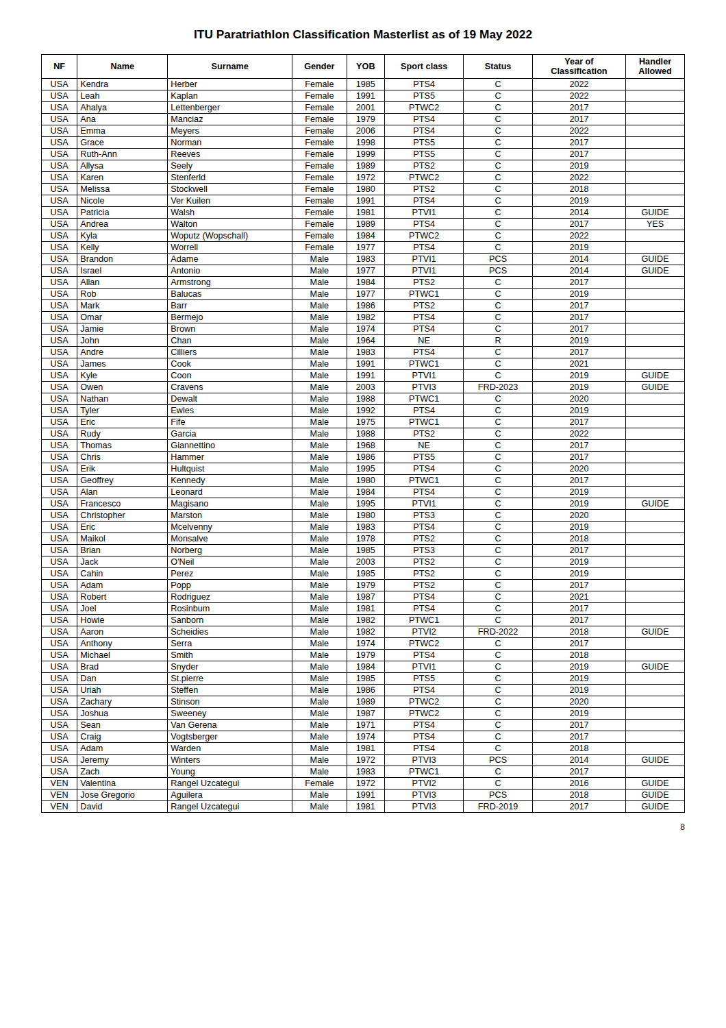ITU Paratriathlon Classification Masterlist as of 19 May 2022
| NF | Name | Surname | Gender | YOB | Sport class | Status | Year of Classification | Handler Allowed |
| --- | --- | --- | --- | --- | --- | --- | --- | --- |
| USA | Kendra | Herber | Female | 1985 | PTS4 | C | 2022 | |
| USA | Leah | Kaplan | Female | 1991 | PTS5 | C | 2022 | |
| USA | Ahalya | Lettenberger | Female | 2001 | PTWC2 | C | 2017 | |
| USA | Ana | Manciaz | Female | 1979 | PTS4 | C | 2017 | |
| USA | Emma | Meyers | Female | 2006 | PTS4 | C | 2022 | |
| USA | Grace | Norman | Female | 1998 | PTS5 | C | 2017 | |
| USA | Ruth-Ann | Reeves | Female | 1999 | PTS5 | C | 2017 | |
| USA | Allysa | Seely | Female | 1989 | PTS2 | C | 2019 | |
| USA | Karen | Stenferld | Female | 1972 | PTWC2 | C | 2022 | |
| USA | Melissa | Stockwell | Female | 1980 | PTS2 | C | 2018 | |
| USA | Nicole | Ver Kuilen | Female | 1991 | PTS4 | C | 2019 | |
| USA | Patricia | Walsh | Female | 1981 | PTVI1 | C | 2014 | GUIDE |
| USA | Andrea | Walton | Female | 1989 | PTS4 | C | 2017 | YES |
| USA | Kyla | Woputz (Wopschall) | Female | 1984 | PTWC2 | C | 2022 | |
| USA | Kelly | Worrell | Female | 1977 | PTS4 | C | 2019 | |
| USA | Brandon | Adame | Male | 1983 | PTVI1 | PCS | 2014 | GUIDE |
| USA | Israel | Antonio | Male | 1977 | PTVI1 | PCS | 2014 | GUIDE |
| USA | Allan | Armstrong | Male | 1984 | PTS2 | C | 2017 | |
| USA | Rob | Balucas | Male | 1977 | PTWC1 | C | 2019 | |
| USA | Mark | Barr | Male | 1986 | PTS2 | C | 2017 | |
| USA | Omar | Bermejo | Male | 1982 | PTS4 | C | 2017 | |
| USA | Jamie | Brown | Male | 1974 | PTS4 | C | 2017 | |
| USA | John | Chan | Male | 1964 | NE | R | 2019 | |
| USA | Andre | Cilliers | Male | 1983 | PTS4 | C | 2017 | |
| USA | James | Cook | Male | 1991 | PTWC1 | C | 2021 | |
| USA | Kyle | Coon | Male | 1991 | PTVI1 | C | 2019 | GUIDE |
| USA | Owen | Cravens | Male | 2003 | PTVI3 | FRD-2023 | 2019 | GUIDE |
| USA | Nathan | Dewalt | Male | 1988 | PTWC1 | C | 2020 | |
| USA | Tyler | Ewles | Male | 1992 | PTS4 | C | 2019 | |
| USA | Eric | Fife | Male | 1975 | PTWC1 | C | 2017 | |
| USA | Rudy | Garcia | Male | 1988 | PTS2 | C | 2022 | |
| USA | Thomas | Giannettino | Male | 1968 | NE | C | 2017 | |
| USA | Chris | Hammer | Male | 1986 | PTS5 | C | 2017 | |
| USA | Erik | Hultquist | Male | 1995 | PTS4 | C | 2020 | |
| USA | Geoffrey | Kennedy | Male | 1980 | PTWC1 | C | 2017 | |
| USA | Alan | Leonard | Male | 1984 | PTS4 | C | 2019 | |
| USA | Francesco | Magisano | Male | 1995 | PTVI1 | C | 2019 | GUIDE |
| USA | Christopher | Marston | Male | 1980 | PTS3 | C | 2020 | |
| USA | Eric | Mcelvenny | Male | 1983 | PTS4 | C | 2019 | |
| USA | Maikol | Monsalve | Male | 1978 | PTS2 | C | 2018 | |
| USA | Brian | Norberg | Male | 1985 | PTS3 | C | 2017 | |
| USA | Jack | O'Neil | Male | 2003 | PTS2 | C | 2019 | |
| USA | Cahin | Perez | Male | 1985 | PTS2 | C | 2019 | |
| USA | Adam | Popp | Male | 1979 | PTS2 | C | 2017 | |
| USA | Robert | Rodriguez | Male | 1987 | PTS4 | C | 2021 | |
| USA | Joel | Rosinbum | Male | 1981 | PTS4 | C | 2017 | |
| USA | Howie | Sanborn | Male | 1982 | PTWC1 | C | 2017 | |
| USA | Aaron | Scheidies | Male | 1982 | PTVI2 | FRD-2022 | 2018 | GUIDE |
| USA | Anthony | Serra | Male | 1974 | PTWC2 | C | 2017 | |
| USA | Michael | Smith | Male | 1979 | PTS4 | C | 2018 | |
| USA | Brad | Snyder | Male | 1984 | PTVI1 | C | 2019 | GUIDE |
| USA | Dan | St.pierre | Male | 1985 | PTS5 | C | 2019 | |
| USA | Uriah | Steffen | Male | 1986 | PTS4 | C | 2019 | |
| USA | Zachary | Stinson | Male | 1989 | PTWC2 | C | 2020 | |
| USA | Joshua | Sweeney | Male | 1987 | PTWC2 | C | 2019 | |
| USA | Sean | Van Gerena | Male | 1971 | PTS4 | C | 2017 | |
| USA | Craig | Vogtsberger | Male | 1974 | PTS4 | C | 2017 | |
| USA | Adam | Warden | Male | 1981 | PTS4 | C | 2018 | |
| USA | Jeremy | Winters | Male | 1972 | PTVI3 | PCS | 2014 | GUIDE |
| USA | Zach | Young | Male | 1983 | PTWC1 | C | 2017 | |
| VEN | Valentina | Rangel Uzcategui | Female | 1972 | PTVI2 | C | 2016 | GUIDE |
| VEN | Jose Gregorio | Aguilera | Male | 1991 | PTVI3 | PCS | 2018 | GUIDE |
| VEN | David | Rangel Uzcategui | Male | 1981 | PTVI3 | FRD-2019 | 2017 | GUIDE |
8